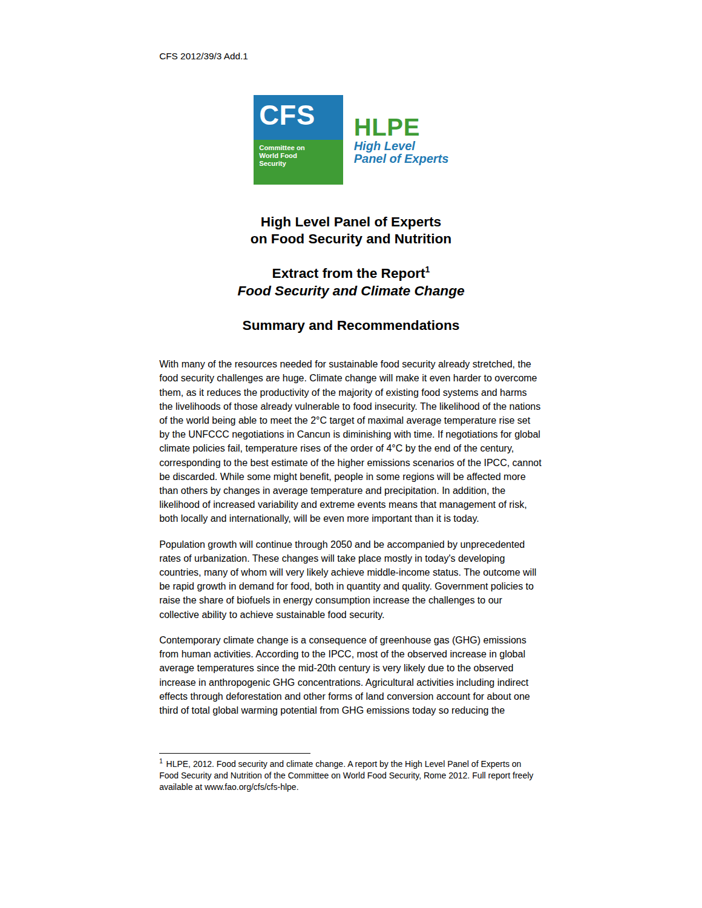CFS 2012/39/3 Add.1
| CFS Committee on World Food Security | HLPE High Level Panel of Experts |
High Level Panel of Experts
on Food Security and Nutrition
Extract from the Report1
Food Security and Climate Change
Summary and Recommendations
With many of the resources needed for sustainable food security already stretched, the food security challenges are huge. Climate change will make it even harder to overcome them, as it reduces the productivity of the majority of existing food systems and harms the livelihoods of those already vulnerable to food insecurity. The likelihood of the nations of the world being able to meet the 2°C target of maximal average temperature rise set by the UNFCCC negotiations in Cancun is diminishing with time. If negotiations for global climate policies fail, temperature rises of the order of 4°C by the end of the century, corresponding to the best estimate of the higher emissions scenarios of the IPCC, cannot be discarded. While some might benefit, people in some regions will be affected more than others by changes in average temperature and precipitation. In addition, the likelihood of increased variability and extreme events means that management of risk, both locally and internationally, will be even more important than it is today.
Population growth will continue through 2050 and be accompanied by unprecedented rates of urbanization. These changes will take place mostly in today's developing countries, many of whom will very likely achieve middle-income status. The outcome will be rapid growth in demand for food, both in quantity and quality. Government policies to raise the share of biofuels in energy consumption increase the challenges to our collective ability to achieve sustainable food security.
Contemporary climate change is a consequence of greenhouse gas (GHG) emissions from human activities. According to the IPCC, most of the observed increase in global average temperatures since the mid-20th century is very likely due to the observed increase in anthropogenic GHG concentrations. Agricultural activities including indirect effects through deforestation and other forms of land conversion account for about one third of total global warming potential from GHG emissions today so reducing the
1 HLPE, 2012. Food security and climate change. A report by the High Level Panel of Experts on Food Security and Nutrition of the Committee on World Food Security, Rome 2012. Full report freely available at www.fao.org/cfs/cfs-hlpe.